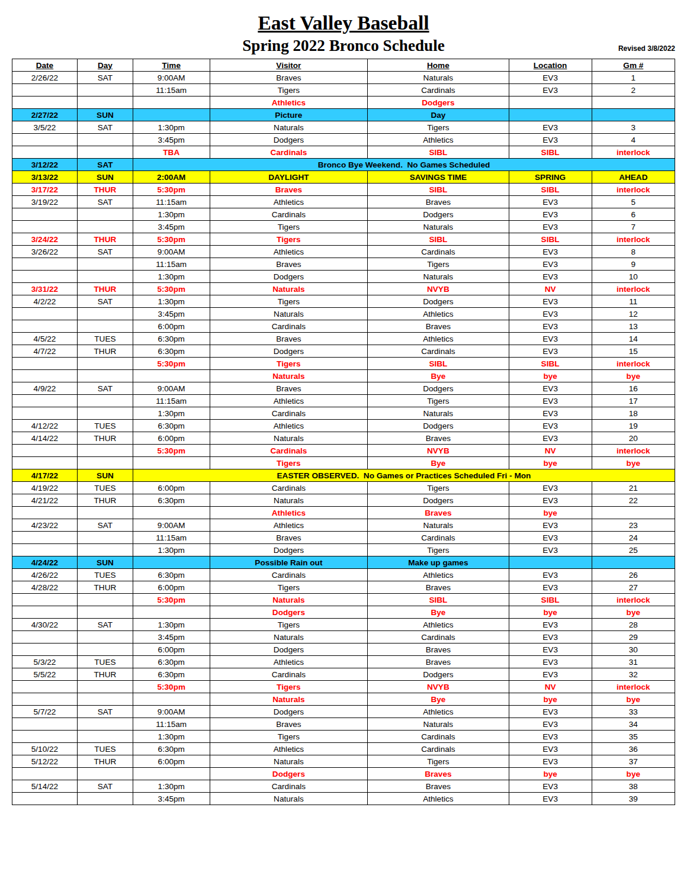East Valley Baseball
Spring 2022 Bronco Schedule
Revised 3/8/2022
| Date | Day | Time | Visitor | Home | Location | Gm # |
| --- | --- | --- | --- | --- | --- | --- |
| 2/26/22 | SAT | 9:00AM | Braves | Naturals | EV3 | 1 |
| | | 11:15am | Tigers | Cardinals | EV3 | 2 |
| | | | Athletics | Dodgers | | |
| 2/27/22 | SUN | | Picture | Day | | |
| 3/5/22 | SAT | 1:30pm | Naturals | Tigers | EV3 | 3 |
| | | 3:45pm | Dodgers | Athletics | EV3 | 4 |
| | | TBA | Cardinals | SIBL | SIBL | interlock |
| 3/12/22 | SAT | Bronco Bye Weekend. No Games Scheduled |
| 3/13/22 | SUN | 2:00AM | DAYLIGHT | SAVINGS TIME | SPRING | AHEAD |
| 3/17/22 | THUR | 5:30pm | Braves | SIBL | SIBL | interlock |
| 3/19/22 | SAT | 11:15am | Athletics | Braves | EV3 | 5 |
| | | 1:30pm | Cardinals | Dodgers | EV3 | 6 |
| | | 3:45pm | Tigers | Naturals | EV3 | 7 |
| 3/24/22 | THUR | 5:30pm | Tigers | SIBL | SIBL | interlock |
| 3/26/22 | SAT | 9:00AM | Athletics | Cardinals | EV3 | 8 |
| | | 11:15am | Braves | Tigers | EV3 | 9 |
| | | 1:30pm | Dodgers | Naturals | EV3 | 10 |
| 3/31/22 | THUR | 5:30pm | Naturals | NVYB | NV | interlock |
| 4/2/22 | SAT | 1:30pm | Tigers | Dodgers | EV3 | 11 |
| | | 3:45pm | Naturals | Athletics | EV3 | 12 |
| | | 6:00pm | Cardinals | Braves | EV3 | 13 |
| 4/5/22 | TUES | 6:30pm | Braves | Athletics | EV3 | 14 |
| 4/7/22 | THUR | 6:30pm | Dodgers | Cardinals | EV3 | 15 |
| | | 5:30pm | Tigers | SIBL | SIBL | interlock |
| | | | Naturals | Bye | bye | bye |
| 4/9/22 | SAT | 9:00AM | Braves | Dodgers | EV3 | 16 |
| | | 11:15am | Athletics | Tigers | EV3 | 17 |
| | | 1:30pm | Cardinals | Naturals | EV3 | 18 |
| 4/12/22 | TUES | 6:30pm | Athletics | Dodgers | EV3 | 19 |
| 4/14/22 | THUR | 6:00pm | Naturals | Braves | EV3 | 20 |
| | | 5:30pm | Cardinals | NVYB | NV | interlock |
| | | | Tigers | Bye | bye | bye |
| 4/17/22 | SUN | EASTER OBSERVED. No Games or Practices Scheduled Fri - Mon |
| 4/19/22 | TUES | 6:00pm | Cardinals | Tigers | EV3 | 21 |
| 4/21/22 | THUR | 6:30pm | Naturals | Dodgers | EV3 | 22 |
| | | | Athletics | Braves | bye | |
| 4/23/22 | SAT | 9:00AM | Athletics | Naturals | EV3 | 23 |
| | | 11:15am | Braves | Cardinals | EV3 | 24 |
| | | 1:30pm | Dodgers | Tigers | EV3 | 25 |
| 4/24/22 | SUN | | Possible Rain out | Make up games | | |
| 4/26/22 | TUES | 6:30pm | Cardinals | Athletics | EV3 | 26 |
| 4/28/22 | THUR | 6:00pm | Tigers | Braves | EV3 | 27 |
| | | 5:30pm | Naturals | SIBL | SIBL | interlock |
| | | | Dodgers | Bye | bye | bye |
| 4/30/22 | SAT | 1:30pm | Tigers | Athletics | EV3 | 28 |
| | | 3:45pm | Naturals | Cardinals | EV3 | 29 |
| | | 6:00pm | Dodgers | Braves | EV3 | 30 |
| 5/3/22 | TUES | 6:30pm | Athletics | Braves | EV3 | 31 |
| 5/5/22 | THUR | 6:30pm | Cardinals | Dodgers | EV3 | 32 |
| | | 5:30pm | Tigers | NVYB | NV | interlock |
| | | | Naturals | Bye | bye | bye |
| 5/7/22 | SAT | 9:00AM | Dodgers | Athletics | EV3 | 33 |
| | | 11:15am | Braves | Naturals | EV3 | 34 |
| | | 1:30pm | Tigers | Cardinals | EV3 | 35 |
| 5/10/22 | TUES | 6:30pm | Athletics | Cardinals | EV3 | 36 |
| 5/12/22 | THUR | 6:00pm | Naturals | Tigers | EV3 | 37 |
| | | | Dodgers | Braves | bye | bye |
| 5/14/22 | SAT | 1:30pm | Cardinals | Braves | EV3 | 38 |
| | | 3:45pm | Naturals | Athletics | EV3 | 39 |